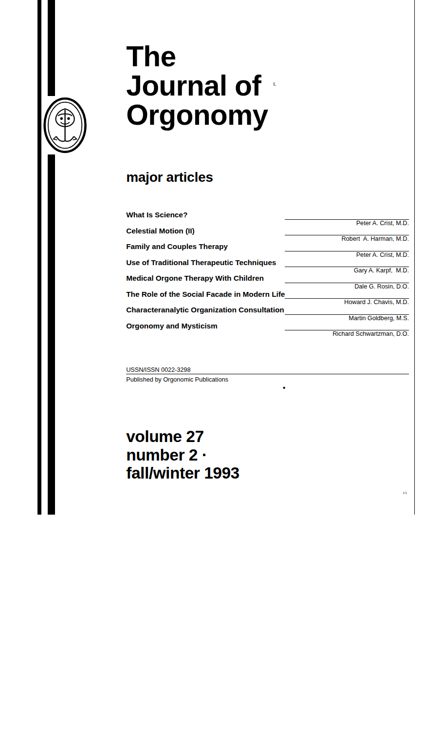ι.
The Journal of Orgonomy
major articles
| What Is Science? | |
| Peter A. Crist, M.D. |
| Celestial Motion (II) | |
| Robert A. Harman, M.D. |
| Family and Couples Therapy | |
| Peter A. Crist, M.D. |
| Use of Traditional Therapeutic Techniques | |
| Gary A. Karpf, M.D. |
| Medical Orgone Therapy With Children | |
| Dale G. Rosin, D.O. |
| The Role of the Social Facade in Modern Life | |
| Howard J. Chavis, M.D. |
| Characteranalytic Organization Consultation | |
| Martin Goldberg, M.S. |
| Orgonomy and Mysticism | |
| Richard Schwartzman, D.O. |
USSN/ISSN 0022-3298
Published by Orgonomic Publications
•
volume 27 number 2 · fall/winter 1993
ι ι